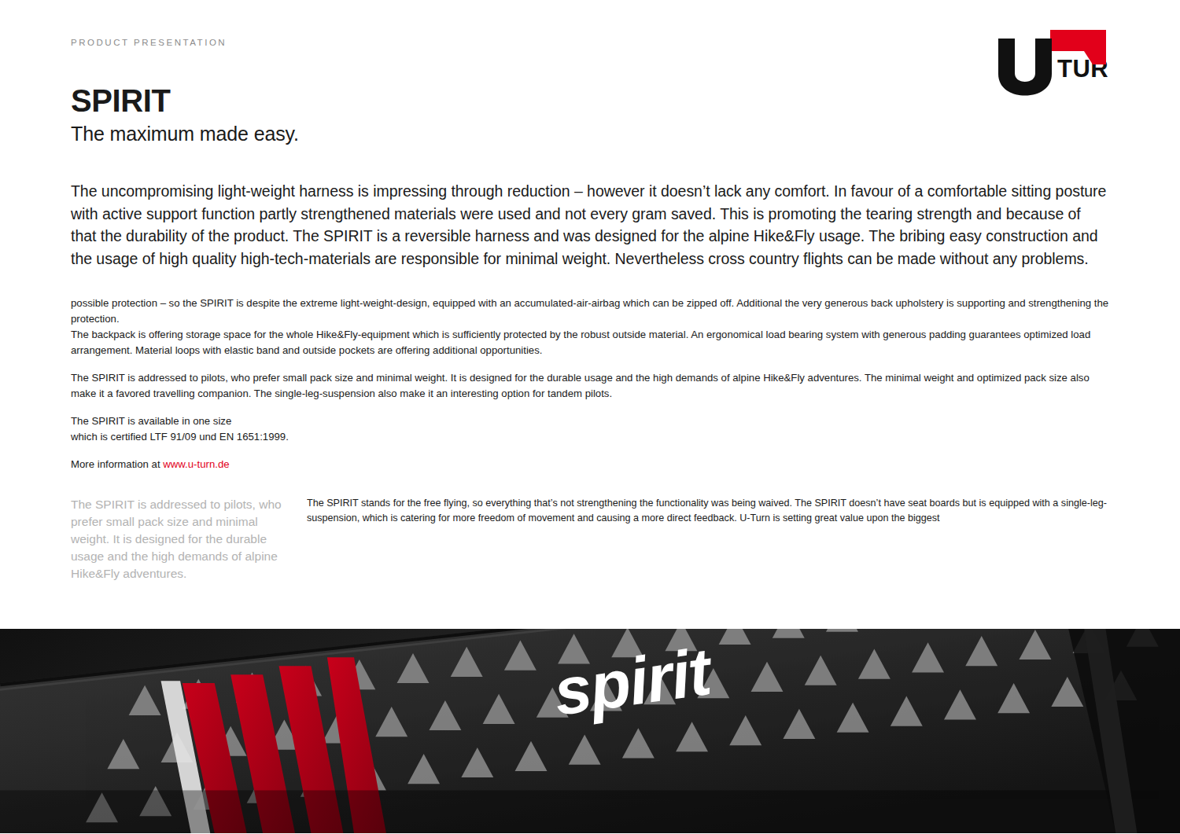Product Presentation
TURN
SPIRIT
The maximum made easy.
The uncompromising light-weight harness is impressing through reduction – however it doesn’t lack any comfort. In favour of a comfortable sitting posture with active support function partly strengthened materials were used and not every gram saved. This is promoting the tearing strength and because of that the durability of the product. The SPIRIT is a reversible harness and was designed for the alpine Hike&Fly usage. The bribing easy construction and the usage of high quality high-tech-materials are responsible for minimal weight. Nevertheless cross country flights can be made without any problems.
possible protection – so the SPIRIT is despite the extreme light-weight-design, equipped with an accumulated-air-airbag which can be zipped off. Additional the very generous back upholstery is supporting and strengthening the protection.
The backpack is offering storage space for the whole Hike&Fly-equipment which is sufficiently protected by the robust outside material. An ergonomical load bearing system with generous padding guarantees optimized load arrangement. Material loops with elastic band and outside pockets are offering additional opportunities.
The SPIRIT is addressed to pilots, who prefer small pack size and minimal weight. It is designed for the durable usage and the high demands of alpine Hike&Fly adventures. The minimal weight and optimized pack size also make it a favored travelling companion. The single-leg-suspension also make it an interesting option for tandem pilots.
The SPIRIT is available in one size
which is certified LTF 91/09 und EN 1651:1999.
More information at www.u-turn.de
The SPIRIT is addressed to pilots, who prefer small pack size and minimal weight. It is designed for the durable usage and the high demands of alpine Hike&Fly adventures.
The SPIRIT stands for the free flying, so everything that’s not strengthening the functionality was being waived. The SPIRIT doesn’t have seat boards but is equipped with a single-leg-suspension, which is catering for more freedom of movement and causing a more direct feedback. U-Turn is setting great value upon the biggest
spirit